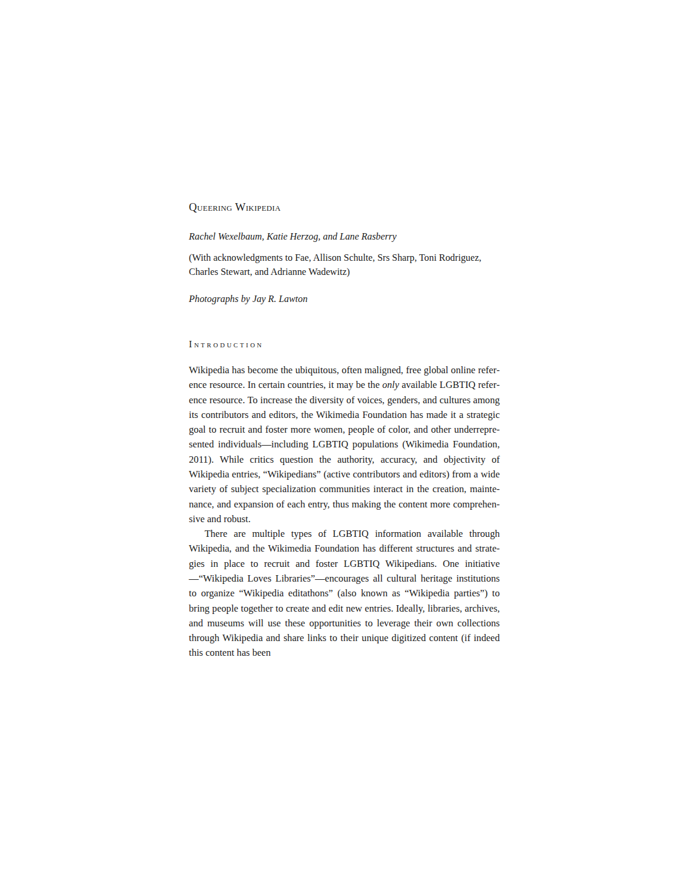Queering Wikipedia
Rachel Wexelbaum, Katie Herzog, and Lane Rasberry
(With acknowledgments to Fae, Allison Schulte, Srs Sharp, Toni Rodriguez, Charles Stewart, and Adrianne Wadewitz)
Photographs by Jay R. Lawton
Introduction
Wikipedia has become the ubiquitous, often maligned, free global online reference resource. In certain countries, it may be the only available LGBTIQ reference resource. To increase the diversity of voices, genders, and cultures among its contributors and editors, the Wikimedia Foundation has made it a strategic goal to recruit and foster more women, people of color, and other underrepresented individuals—including LGBTIQ populations (Wikimedia Foundation, 2011). While critics question the authority, accuracy, and objectivity of Wikipedia entries, “Wikipedians” (active contributors and editors) from a wide variety of subject specialization communities interact in the creation, maintenance, and expansion of each entry, thus making the content more comprehensive and robust.
There are multiple types of LGBTIQ information available through Wikipedia, and the Wikimedia Foundation has different structures and strategies in place to recruit and foster LGBTIQ Wikipedians. One initiative—“Wikipedia Loves Libraries”—encourages all cultural heritage institutions to organize “Wikipedia editathons” (also known as “Wikipedia parties”) to bring people together to create and edit new entries. Ideally, libraries, archives, and museums will use these opportunities to leverage their own collections through Wikipedia and share links to their unique digitized content (if indeed this content has been